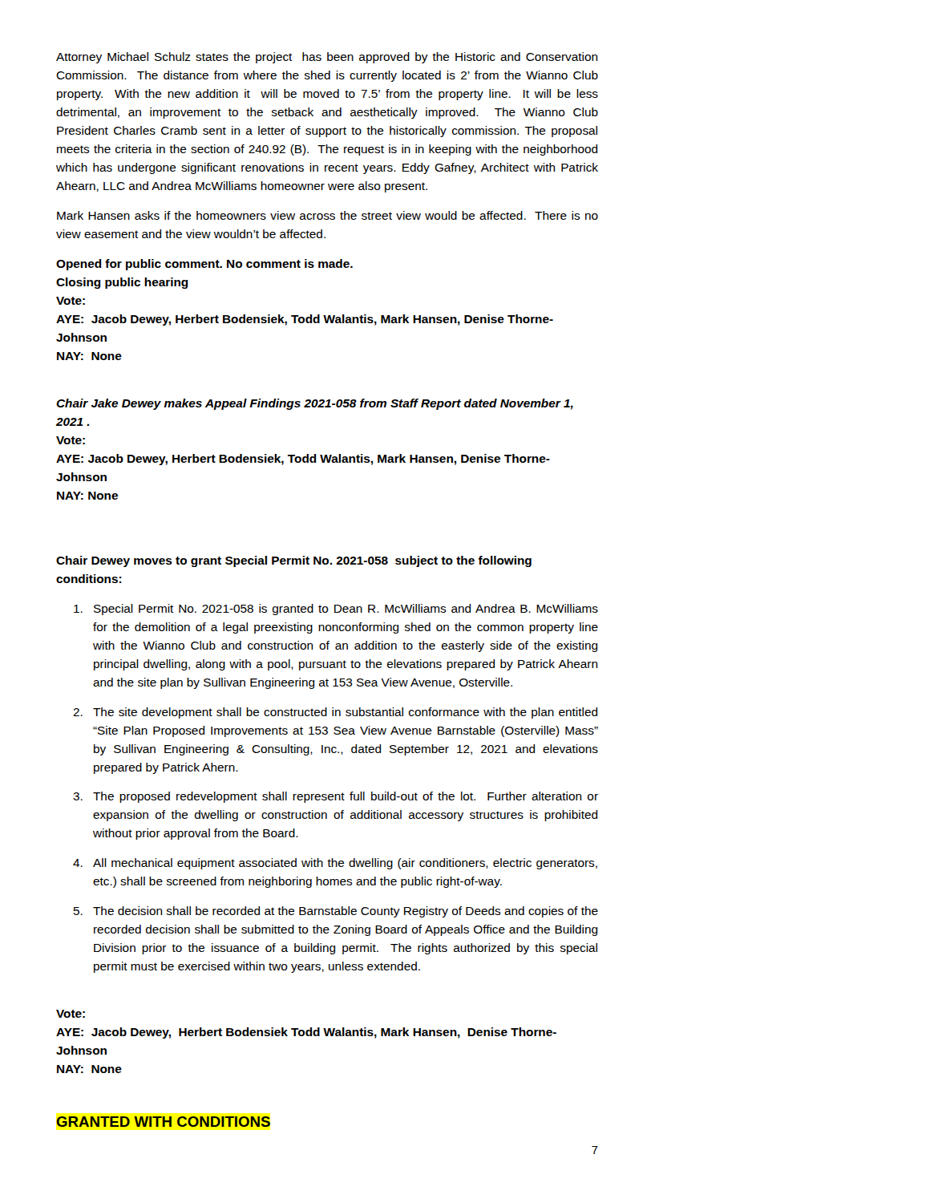Attorney Michael Schulz states the project has been approved by the Historic and Conservation Commission. The distance from where the shed is currently located is 2’ from the Wianno Club property. With the new addition it will be moved to 7.5’ from the property line. It will be less detrimental, an improvement to the setback and aesthetically improved. The Wianno Club President Charles Cramb sent in a letter of support to the historically commission. The proposal meets the criteria in the section of 240.92 (B). The request is in in keeping with the neighborhood which has undergone significant renovations in recent years. Eddy Gafney, Architect with Patrick Ahearn, LLC and Andrea McWilliams homeowner were also present.
Mark Hansen asks if the homeowners view across the street view would be affected. There is no view easement and the view wouldn’t be affected.
Opened for public comment. No comment is made.
Closing public hearing
Vote:
AYE: Jacob Dewey, Herbert Bodensiek, Todd Walantis, Mark Hansen, Denise Thorne-Johnson
NAY: None
Chair Jake Dewey makes Appeal Findings 2021-058 from Staff Report dated November 1, 2021 .
Vote:
AYE: Jacob Dewey, Herbert Bodensiek, Todd Walantis, Mark Hansen, Denise Thorne-Johnson
NAY: None
Chair Dewey moves to grant Special Permit No. 2021-058 subject to the following conditions:
Special Permit No. 2021-058 is granted to Dean R. McWilliams and Andrea B. McWilliams for the demolition of a legal preexisting nonconforming shed on the common property line with the Wianno Club and construction of an addition to the easterly side of the existing principal dwelling, along with a pool, pursuant to the elevations prepared by Patrick Ahearn and the site plan by Sullivan Engineering at 153 Sea View Avenue, Osterville.
The site development shall be constructed in substantial conformance with the plan entitled “Site Plan Proposed Improvements at 153 Sea View Avenue Barnstable (Osterville) Mass” by Sullivan Engineering & Consulting, Inc., dated September 12, 2021 and elevations prepared by Patrick Ahern.
The proposed redevelopment shall represent full build-out of the lot. Further alteration or expansion of the dwelling or construction of additional accessory structures is prohibited without prior approval from the Board.
All mechanical equipment associated with the dwelling (air conditioners, electric generators, etc.) shall be screened from neighboring homes and the public right-of-way.
The decision shall be recorded at the Barnstable County Registry of Deeds and copies of the recorded decision shall be submitted to the Zoning Board of Appeals Office and the Building Division prior to the issuance of a building permit. The rights authorized by this special permit must be exercised within two years, unless extended.
Vote:
AYE: Jacob Dewey, Herbert Bodensiek Todd Walantis, Mark Hansen, Denise Thorne-Johnson
NAY: None
GRANTED WITH CONDITIONS
7